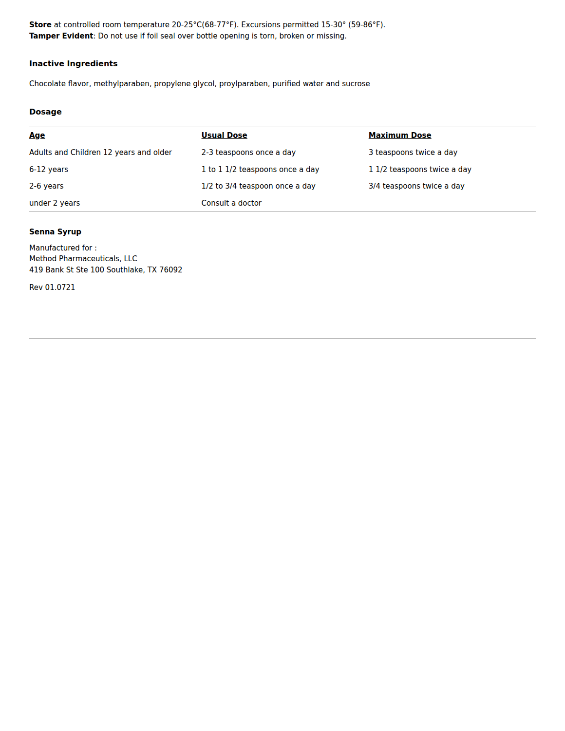Store at controlled room temperature 20-25°C(68-77°F). Excursions permitted 15-30° (59-86°F).
Tamper Evident: Do not use if foil seal over bottle opening is torn, broken or missing.
Inactive Ingredients
Chocolate flavor, methylparaben, propylene glycol, proylparaben, purified water and sucrose
Dosage
| Age | Usual Dose | Maximum Dose |
| --- | --- | --- |
| Adults and Children 12 years and older | 2-3 teaspoons once a day | 3 teaspoons twice a day |
| 6-12 years | 1 to 1 1/2 teaspoons once a day | 1 1/2 teaspoons twice a day |
| 2-6 years | 1/2 to 3/4 teaspoon once a day | 3/4 teaspoons twice a day |
| under 2 years | Consult a doctor | |
Senna Syrup
Manufactured for :
Method Pharmaceuticals, LLC
419 Bank St Ste 100 Southlake, TX 76092
Rev 01.0721